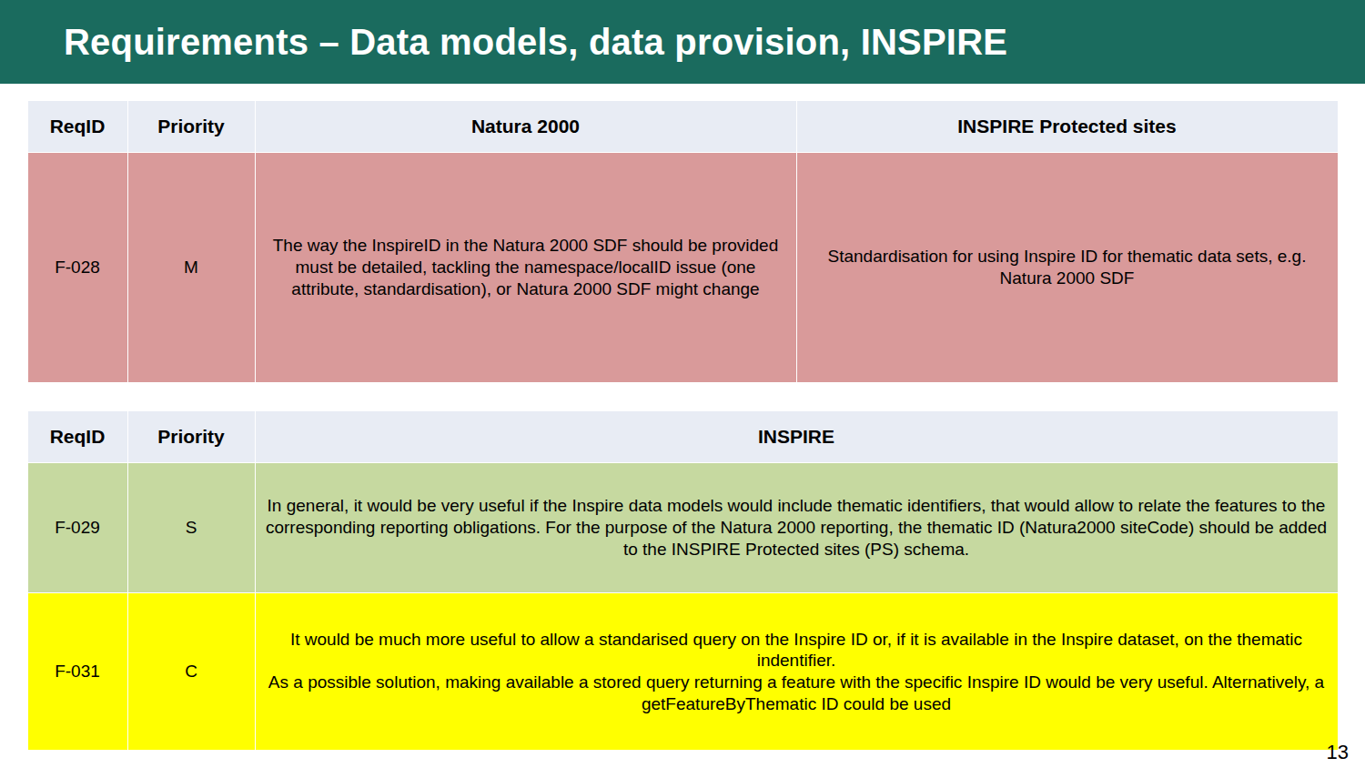Requirements – Data models, data provision, INSPIRE
| ReqID | Priority | Natura 2000 | INSPIRE Protected sites |
| --- | --- | --- | --- |
| F-028 | M | The way the InspireID in the Natura 2000 SDF should be provided must be detailed, tackling the namespace/localID issue (one attribute, standardisation), or Natura 2000 SDF might change | Standardisation for using Inspire ID for thematic data sets, e.g. Natura 2000 SDF |
| ReqID | Priority | INSPIRE |
| --- | --- | --- |
| F-029 | S | In general, it would be very useful if the Inspire data models would include thematic identifiers, that would allow to relate the features to the corresponding reporting obligations. For the purpose of the Natura 2000 reporting, the thematic ID (Natura2000 siteCode) should be added to the INSPIRE Protected sites (PS) schema. |
| F-031 | C | It would be much more useful to allow a standarised query on the Inspire ID or, if it is available in the Inspire dataset, on the thematic indentifier. As a possible solution, making available a stored query returning a feature with the specific Inspire ID would be very useful. Alternatively, a getFeatureByThematic ID could be used |
13